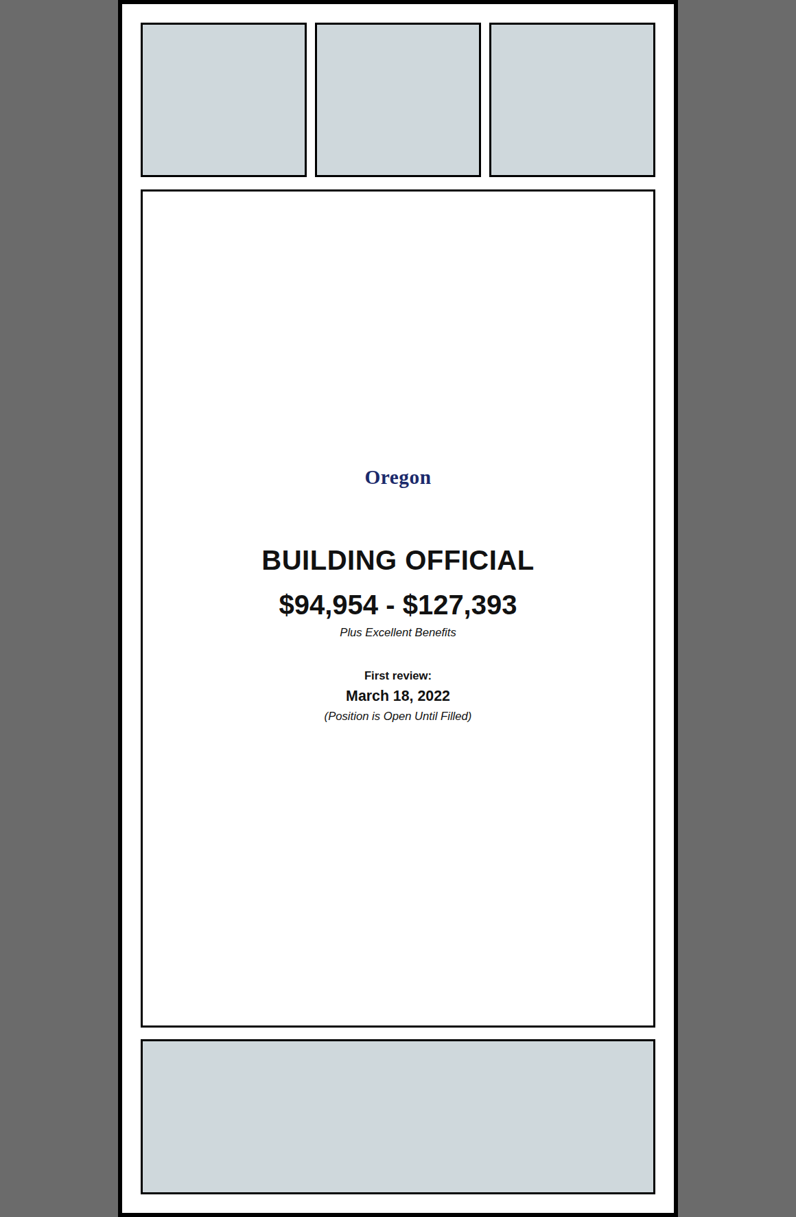Oregon
BUILDING OFFICIAL
$94,954 - $127,393
Plus Excellent Benefits
First review: March 18, 2022 (Position is Open Until Filled)